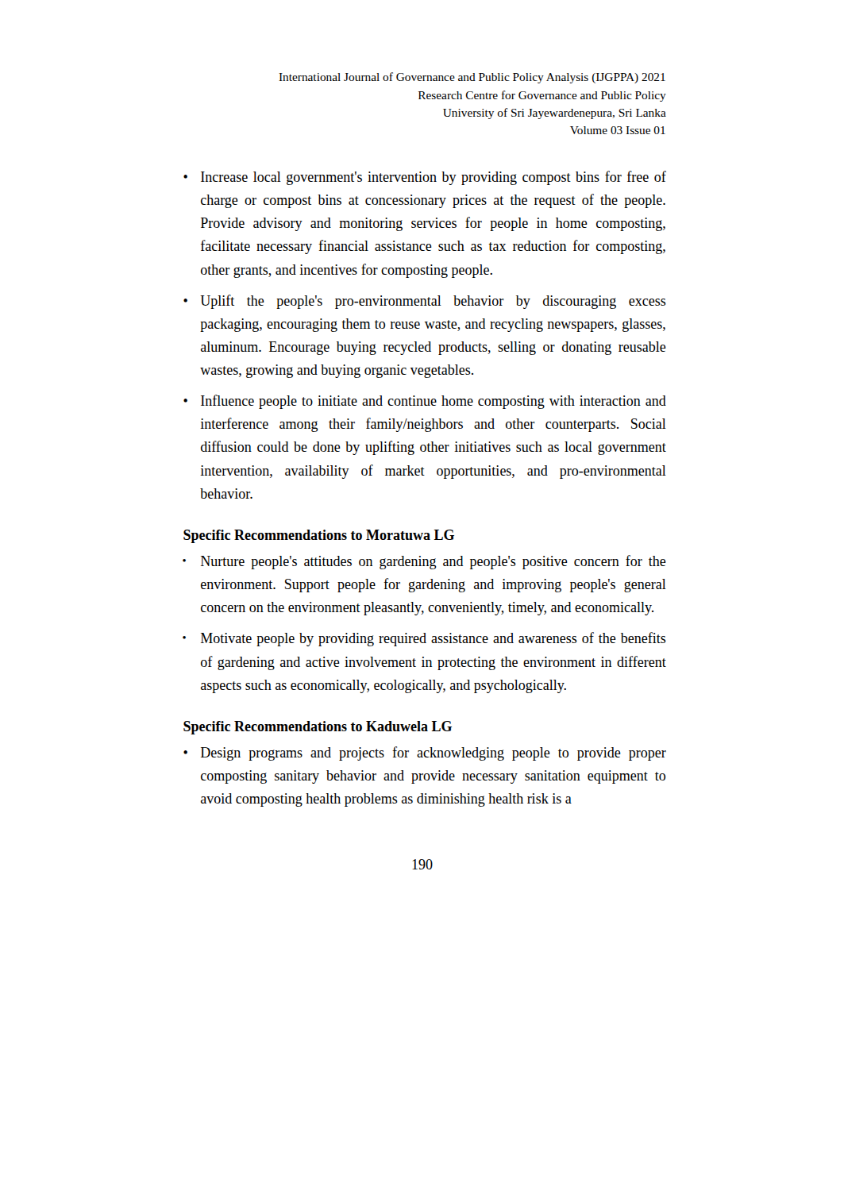International Journal of Governance and Public Policy Analysis (IJGPPA) 2021
Research Centre for Governance and Public Policy
University of Sri Jayewardenepura, Sri Lanka
Volume 03 Issue 01
Increase local government's intervention by providing compost bins for free of charge or compost bins at concessionary prices at the request of the people. Provide advisory and monitoring services for people in home composting, facilitate necessary financial assistance such as tax reduction for composting, other grants, and incentives for composting people.
Uplift the people's pro-environmental behavior by discouraging excess packaging, encouraging them to reuse waste, and recycling newspapers, glasses, aluminum. Encourage buying recycled products, selling or donating reusable wastes, growing and buying organic vegetables.
Influence people to initiate and continue home composting with interaction and interference among their family/neighbors and other counterparts. Social diffusion could be done by uplifting other initiatives such as local government intervention, availability of market opportunities, and pro-environmental behavior.
Specific Recommendations to Moratuwa LG
Nurture people's attitudes on gardening and people's positive concern for the environment. Support people for gardening and improving people's general concern on the environment pleasantly, conveniently, timely, and economically.
Motivate people by providing required assistance and awareness of the benefits of gardening and active involvement in protecting the environment in different aspects such as economically, ecologically, and psychologically.
Specific Recommendations to Kaduwela LG
Design programs and projects for acknowledging people to provide proper composting sanitary behavior and provide necessary sanitation equipment to avoid composting health problems as diminishing health risk is a
190